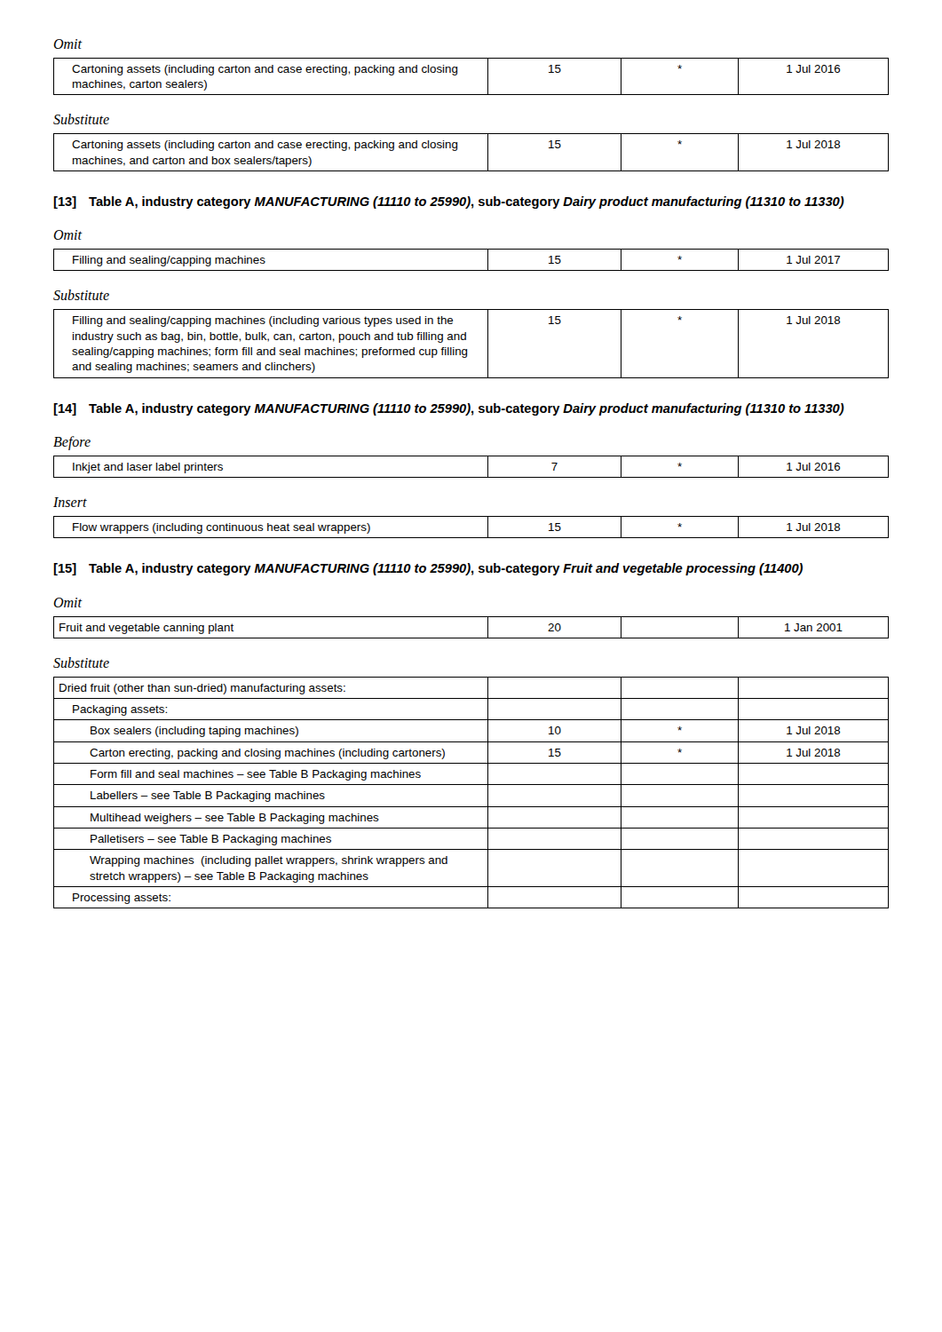Omit
| Cartoning assets (including carton and case erecting, packing and closing machines, carton sealers) | 15 | * | 1 Jul 2016 |
Substitute
| Cartoning assets (including carton and case erecting, packing and closing machines, and carton and box sealers/tapers) | 15 | * | 1 Jul 2018 |
[13] Table A, industry category MANUFACTURING (11110 to 25990), sub-category Dairy product manufacturing (11310 to 11330)
Omit
| Filling and sealing/capping machines | 15 | * | 1 Jul 2017 |
Substitute
| Filling and sealing/capping machines (including various types used in the industry such as bag, bin, bottle, bulk, can, carton, pouch and tub filling and sealing/capping machines; form fill and seal machines; preformed cup filling and sealing machines; seamers and clinchers) | 15 | * | 1 Jul 2018 |
[14] Table A, industry category MANUFACTURING (11110 to 25990), sub-category Dairy product manufacturing (11310 to 11330)
Before
| Inkjet and laser label printers | 7 | * | 1 Jul 2016 |
Insert
| Flow wrappers (including continuous heat seal wrappers) | 15 | * | 1 Jul 2018 |
[15] Table A, industry category MANUFACTURING (11110 to 25990), sub-category Fruit and vegetable processing (11400)
Omit
| Fruit and vegetable canning plant | 20 | | 1 Jan 2001 |
Substitute
| Dried fruit (other than sun-dried) manufacturing assets: | | | |
| Packaging assets: | | | |
| Box sealers (including taping machines) | 10 | * | 1 Jul 2018 |
| Carton erecting, packing and closing machines (including cartoners) | 15 | * | 1 Jul 2018 |
| Form fill and seal machines – see Table B Packaging machines | | | |
| Labellers – see Table B Packaging machines | | | |
| Multihead weighers – see Table B Packaging machines | | | |
| Palletisers – see Table B Packaging machines | | | |
| Wrapping machines (including pallet wrappers, shrink wrappers and stretch wrappers) – see Table B Packaging machines | | | |
| Processing assets: | | | |